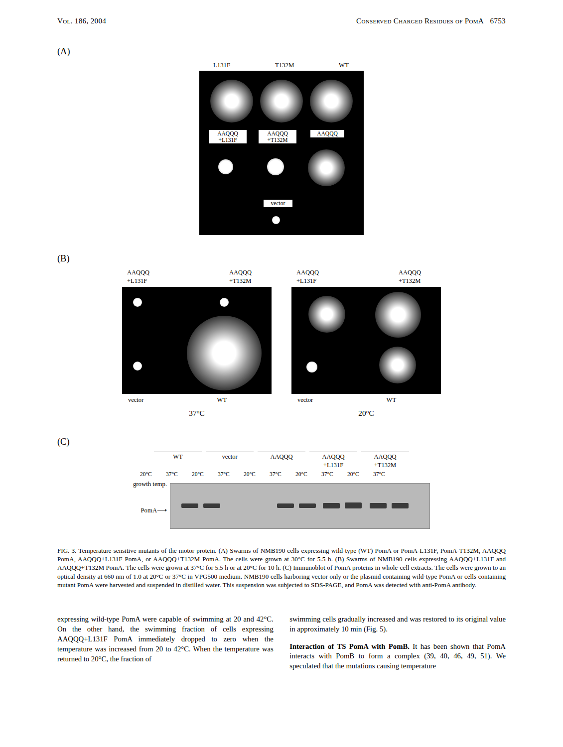Vol. 186, 2004 Conserved Charged Residues of PomA 6753
(A)
L131F T132M WT
AAQQQ
+L131F
AAQQQ
+T132M
AAQQQ
vector
(B)
AAQQQ
+L131F AAQQQ
+T132M
vector WT
37°C
AAQQQ
+L131F AAQQQ
+T132M
vector WT
20°C
(C)
WT
vector
AAQQQ
AAQQQ
+L131F
AAQQQ
+T132M
20°C 37°C
20°C 37°C
20°C 37°C
20°C 37°C
20°C 37°C
growth temp.
PomA⟶
FIG. 3. Temperature-sensitive mutants of the motor protein. (A) Swarms of NMB190 cells expressing wild-type (WT) PomA or PomA-L131F, PomA-T132M, AAQQQ PomA, AAQQQ+L131F PomA, or AAQQQ+T132M PomA. The cells were grown at 30°C for 5.5 h. (B) Swarms of NMB190 cells expressing AAQQQ+L131F and AAQQQ+T132M PomA. The cells were grown at 37°C for 5.5 h or at 20°C for 10 h. (C) Immunoblot of PomA proteins in whole-cell extracts. The cells were grown to an optical density at 660 nm of 1.0 at 20°C or 37°C in VPG500 medium. NMB190 cells harboring vector only or the plasmid containing wild-type PomA or cells containing mutant PomA were harvested and suspended in distilled water. This suspension was subjected to SDS-PAGE, and PomA was detected with anti-PomA antibody.
expressing wild-type PomA were capable of swimming at 20 and 42°C. On the other hand, the swimming fraction of cells expressing AAQQQ+L131F PomA immediately dropped to zero when the temperature was increased from 20 to 42°C. When the temperature was returned to 20°C, the fraction of
swimming cells gradually increased and was restored to its original value in approximately 10 min (Fig. 5).
Interaction of TS PomA with PomB. It has been shown that PomA interacts with PomB to form a complex (39, 40, 46, 49, 51). We speculated that the mutations causing temperature